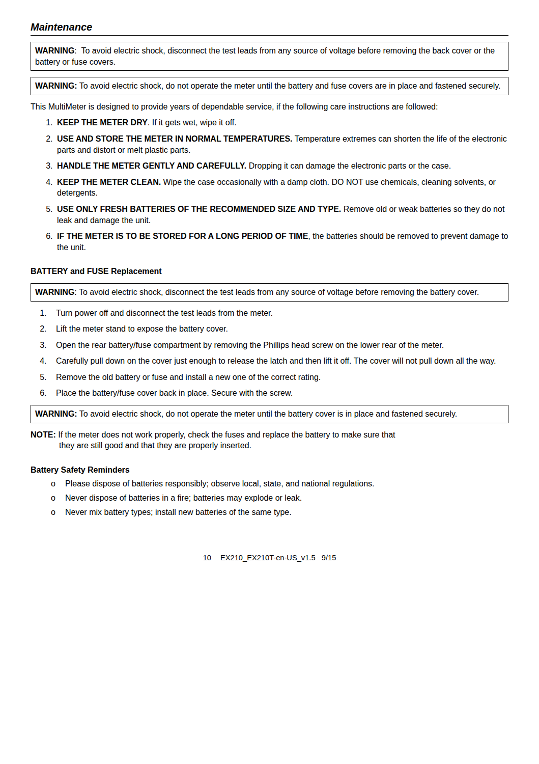Maintenance
WARNING: To avoid electric shock, disconnect the test leads from any source of voltage before removing the back cover or the battery or fuse covers.
WARNING: To avoid electric shock, do not operate the meter until the battery and fuse covers are in place and fastened securely.
This MultiMeter is designed to provide years of dependable service, if the following care instructions are followed:
KEEP THE METER DRY. If it gets wet, wipe it off.
USE AND STORE THE METER IN NORMAL TEMPERATURES. Temperature extremes can shorten the life of the electronic parts and distort or melt plastic parts.
HANDLE THE METER GENTLY AND CAREFULLY. Dropping it can damage the electronic parts or the case.
KEEP THE METER CLEAN. Wipe the case occasionally with a damp cloth. DO NOT use chemicals, cleaning solvents, or detergents.
USE ONLY FRESH BATTERIES OF THE RECOMMENDED SIZE AND TYPE. Remove old or weak batteries so they do not leak and damage the unit.
IF THE METER IS TO BE STORED FOR A LONG PERIOD OF TIME, the batteries should be removed to prevent damage to the unit.
BATTERY and FUSE Replacement
WARNING: To avoid electric shock, disconnect the test leads from any source of voltage before removing the battery cover.
Turn power off and disconnect the test leads from the meter.
Lift the meter stand to expose the battery cover.
Open the rear battery/fuse compartment by removing the Phillips head screw on the lower rear of the meter.
Carefully pull down on the cover just enough to release the latch and then lift it off. The cover will not pull down all the way.
Remove the old battery or fuse and install a new one of the correct rating.
Place the battery/fuse cover back in place. Secure with the screw.
WARNING: To avoid electric shock, do not operate the meter until the battery cover is in place and fastened securely.
NOTE: If the meter does not work properly, check the fuses and replace the battery to make sure that they are still good and that they are properly inserted.
Battery Safety Reminders
Please dispose of batteries responsibly; observe local, state, and national regulations.
Never dispose of batteries in a fire; batteries may explode or leak.
Never mix battery types; install new batteries of the same type.
10 EX210_EX210T-en-US_v1.5 9/15